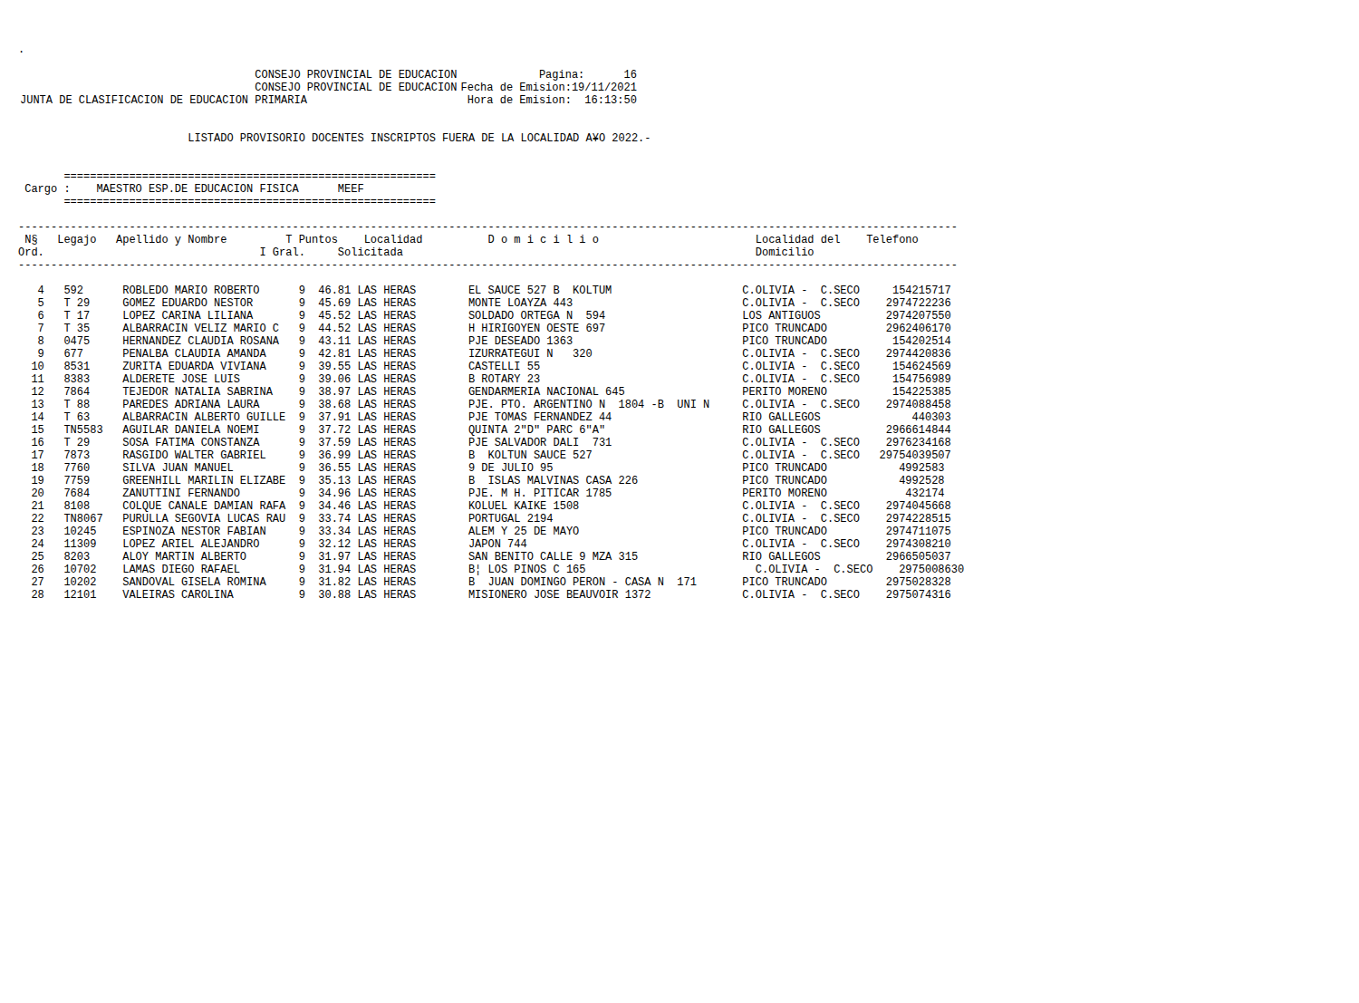.
| CONSEJO PROVINCIAL DE EDUCACION | Pagina: 16 |
| CONSEJO PROVINCIAL DE EDUCACION | Fecha de Emision:19/11/2021 |
| JUNTA DE CLASIFICACION DE EDUCACION PRIMARIA | Hora de Emision: 16:13:50 |
LISTADO PROVISORIO DOCENTES INSCRIPTOS FUERA DE LA LOCALIDAD A¥O 2022.- ========================================================= Cargo : MAESTRO ESP.DE EDUCACION FISICA MEEF ========================================================= ------------------------------------------------------------------------------------------------------------------------------------------------ N§ Legajo Apellido y Nombre T Puntos Localidad D o m i c i l i o Localidad del Telefono Ord. I Gral. Solicitada Domicilio ------------------------------------------------------------------------------------------------------------------------------------------------ 4 592 ROBLEDO MARIO ROBERTO 9 46.81 LAS HERAS EL SAUCE 527 B KOLTUM C.OLIVIA - C.SECO 154215717 5 T 29 GOMEZ EDUARDO NESTOR 9 45.69 LAS HERAS MONTE LOAYZA 443 C.OLIVIA - C.SECO 2974722236 6 T 17 LOPEZ CARINA LILIANA 9 45.52 LAS HERAS SOLDADO ORTEGA N 594 LOS ANTIGUOS 2974207550 7 T 35 ALBARRACIN VELIZ MARIO C 9 44.52 LAS HERAS H HIRIGOYEN OESTE 697 PICO TRUNCADO 2962406170 8 0475 HERNANDEZ CLAUDIA ROSANA 9 43.11 LAS HERAS PJE DESEADO 1363 PICO TRUNCADO 154202514 9 677 PENALBA CLAUDIA AMANDA 9 42.81 LAS HERAS IZURRATEGUI N 320 C.OLIVIA - C.SECO 2974420836 10 8531 ZURITA EDUARDA VIVIANA 9 39.55 LAS HERAS CASTELLI 55 C.OLIVIA - C.SECO 154624569 11 8383 ALDERETE JOSE LUIS 9 39.06 LAS HERAS B ROTARY 23 C.OLIVIA - C.SECO 154756989 12 7864 TEJEDOR NATALIA SABRINA 9 38.97 LAS HERAS GENDARMERIA NACIONAL 645 PERITO MORENO 154225385 13 T 88 PAREDES ADRIANA LAURA 9 38.68 LAS HERAS PJE. PTO. ARGENTINO N 1804 -B UNI N C.OLIVIA - C.SECO 2974088458 14 T 63 ALBARRACIN ALBERTO GUILLE 9 37.91 LAS HERAS PJE TOMAS FERNANDEZ 44 RIO GALLEGOS 440303 15 TN5583 AGUILAR DANIELA NOEMI 9 37.72 LAS HERAS QUINTA 2"D" PARC 6"A" RIO GALLEGOS 2966614844 16 T 29 SOSA FATIMA CONSTANZA 9 37.59 LAS HERAS PJE SALVADOR DALI 731 C.OLIVIA - C.SECO 2976234168 17 7873 RASGIDO WALTER GABRIEL 9 36.99 LAS HERAS B KOLTUN SAUCE 527 C.OLIVIA - C.SECO 29754039507 18 7760 SILVA JUAN MANUEL 9 36.55 LAS HERAS 9 DE JULIO 95 PICO TRUNCADO 4992583 19 7759 GREENHILL MARILIN ELIZABE 9 35.13 LAS HERAS B ISLAS MALVINAS CASA 226 PICO TRUNCADO 4992528 20 7684 ZANUTTINI FERNANDO 9 34.96 LAS HERAS PJE. M H. PITICAR 1785 PERITO MORENO 432174 21 8108 COLQUE CANALE DAMIAN RAFA 9 34.46 LAS HERAS KOLUEL KAIKE 1508 C.OLIVIA - C.SECO 2974045668 22 TN8067 PURULLA SEGOVIA LUCAS RAU 9 33.74 LAS HERAS PORTUGAL 2194 C.OLIVIA - C.SECO 2974228515 23 10245 ESPINOZA NESTOR FABIAN 9 33.34 LAS HERAS ALEM Y 25 DE MAYO PICO TRUNCADO 2974711075 24 11309 LOPEZ ARIEL ALEJANDRO 9 32.12 LAS HERAS JAPON 744 C.OLIVIA - C.SECO 2974308210 25 8203 ALOY MARTIN ALBERTO 9 31.97 LAS HERAS SAN BENITO CALLE 9 MZA 315 RIO GALLEGOS 2966505037 26 10702 LAMAS DIEGO RAFAEL 9 31.94 LAS HERAS B¦ LOS PINOS C 165 C.OLIVIA - C.SECO 2975008630 27 10202 SANDOVAL GISELA ROMINA 9 31.82 LAS HERAS B JUAN DOMINGO PERON - CASA N 171 PICO TRUNCADO 2975028328 28 12101 VALEIRAS CAROLINA 9 30.88 LAS HERAS MISIONERO JOSE BEAUVOIR 1372 C.OLIVIA - C.SECO 2975074316